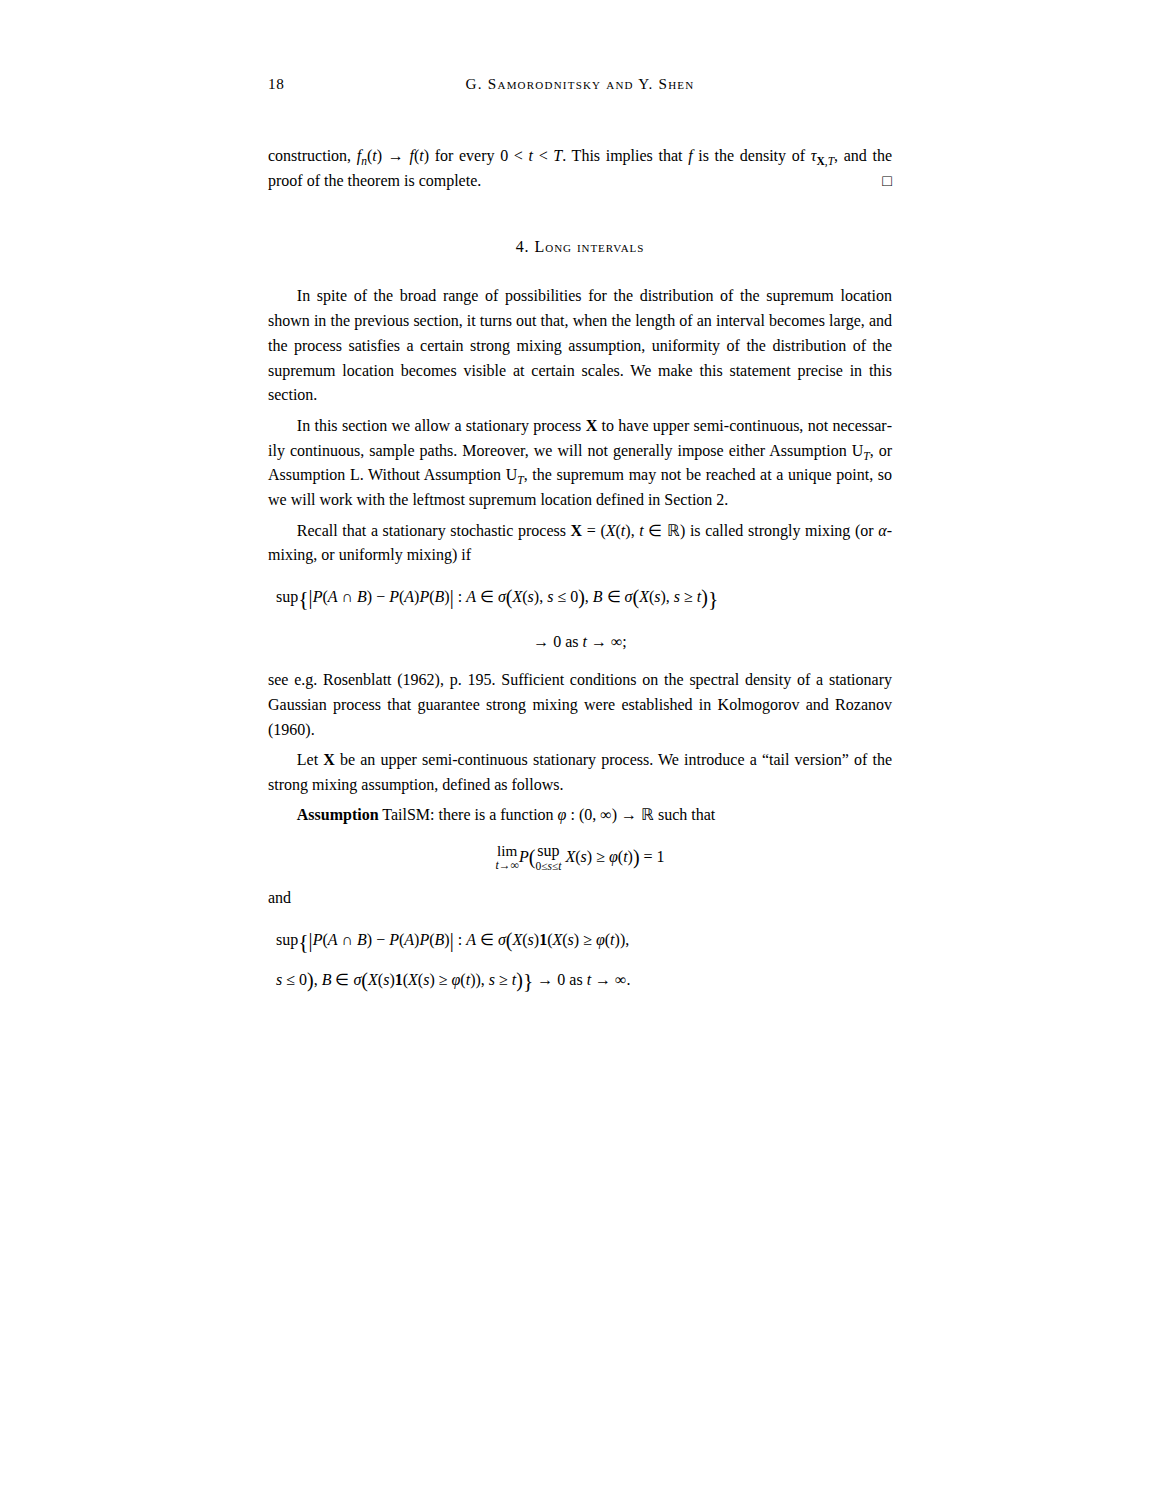18 G. Samorodnitsky and Y. Shen
construction, fn(t) → f(t) for every 0 < t < T. This implies that f is the density of τX,T, and the proof of the theorem is complete. □
4. Long intervals
In spite of the broad range of possibilities for the distribution of the supremum location shown in the previous section, it turns out that, when the length of an interval becomes large, and the process satisfies a certain strong mixing assumption, uniformity of the distribution of the supremum location becomes visible at certain scales. We make this statement precise in this section.
In this section we allow a stationary process X to have upper semi-continuous, not necessarily continuous, sample paths. Moreover, we will not generally impose either Assumption UT, or Assumption L. Without Assumption UT, the supremum may not be reached at a unique point, so we will work with the leftmost supremum location defined in Section 2.
Recall that a stationary stochastic process X = (X(t), t ∈ ℝ) is called strongly mixing (or α-mixing, or uniformly mixing) if
sup{|P(A ∩ B) − P(A)P(B)| : A ∈ σ(X(s), s ≤ 0), B ∈ σ(X(s), s ≥ t)}
→ 0 as t → ∞;
see e.g. Rosenblatt (1962), p. 195. Sufficient conditions on the spectral density of a stationary Gaussian process that guarantee strong mixing were established in Kolmogorov and Rozanov (1960).
Let X be an upper semi-continuous stationary process. We introduce a “tail version” of the strong mixing assumption, defined as follows.
Assumption TailSM: there is a function φ : (0, ∞) → ℝ such that
lim t→∞P(sup 0≤s≤t X(s) ≥ φ(t)) = 1
and
sup{|P(A ∩ B) − P(A)P(B)| : A ∈ σ(X(s)1(X(s) ≥ φ(t)),
s ≤ 0), B ∈ σ(X(s)1(X(s) ≥ φ(t)), s ≥ t)} → 0 as t → ∞.